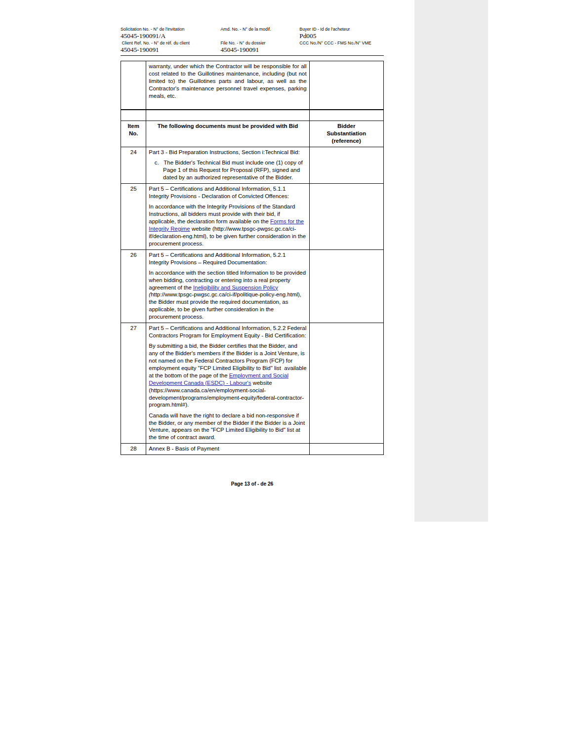| Solicitation No. - N° de l'invitation 45045-190091/A | Amd. No. - N° de la modif. | Buyer ID - Id de l'acheteur Pd005 |
| Client Ref. No. - N° de réf. du client 45045-190091 | File No. - N° du dossier 45045-190091 | CCC No./N° CCC - FMS No./N° VME |
| | warranty, under which the Contractor will be responsible for all cost related to the Guillotines maintenance, including (but not limited to) the Guillotines parts and labour, as well as the Contractor's maintenance personnel travel expenses, parking meals, etc. | |
| Item No. | The following documents must be provided with Bid | Bidder Substantiation (reference) |
| --- | --- | --- |
| 24 | Part 3 - Bid Preparation Instructions, Section i:Technical Bid: c. The Bidder's Technical Bid must include one (1) copy of Page 1 of this Request for Proposal (RFP), signed and dated by an authorized representative of the Bidder. | |
| 25 | Part 5 – Certifications and Additional Information, 5.1.1 Integrity Provisions - Declaration of Convicted Offences: In accordance with the Integrity Provisions of the Standard Instructions, all bidders must provide with their bid, if applicable, the declaration form available on the Forms for the Integrity Regime website (http://www.tpsgc-pwgsc.gc.ca/ci-if/declaration-eng.html), to be given further consideration in the procurement process. | |
| 26 | Part 5 – Certifications and Additional Information, 5.2.1 Integrity Provisions – Required Documentation: In accordance with the section titled Information to be provided when bidding, contracting or entering into a real property agreement of the Ineligibility and Suspension Policy ( http://www.tpsgc-pwgsc.gc.ca/ci-if/politique-policy-eng.html), the Bidder must provide the required documentation, as applicable, to be given further consideration in the procurement process. | |
| 27 | Part 5 – Certifications and Additional Information, 5.2.2 Federal Contractors Program for Employment Equity - Bid Certification: By submitting a bid, the Bidder certifies that the Bidder, and any of the Bidder's members if the Bidder is a Joint Venture, is not named on the Federal Contractors Program (FCP) for employment equity "FCP Limited Eligibility to Bid" list available at the bottom of the page of the Employment and Social Development Canada (ESDC) - Labour's website (https://www.canada.ca/en/employment-social-development/programs/employment-equity/federal-contractor-program.html#). Canada will have the right to declare a bid non-responsive if the Bidder, or any member of the Bidder if the Bidder is a Joint Venture, appears on the "FCP Limited Eligibility to Bid" list at the time of contract award. | |
| 28 | Annex B - Basis of Payment | |
Page 13 of - de 26